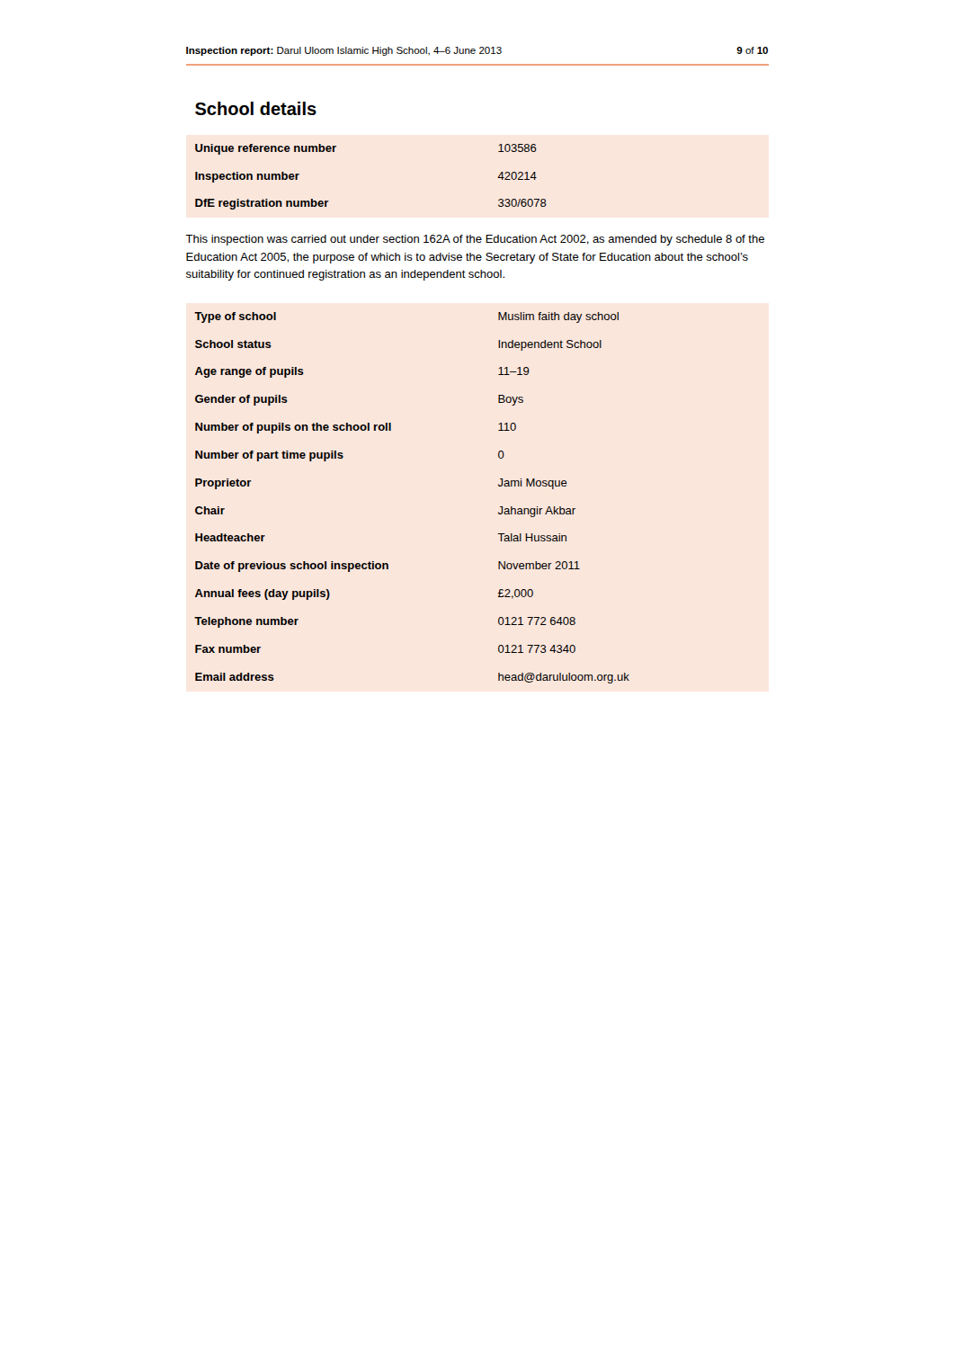Inspection report: Darul Uloom Islamic High School, 4–6 June 2013
9 of 10
School details
| Unique reference number | 103586 |
| Inspection number | 420214 |
| DfE registration number | 330/6078 |
This inspection was carried out under section 162A of the Education Act 2002, as amended by schedule 8 of the Education Act 2005, the purpose of which is to advise the Secretary of State for Education about the school’s suitability for continued registration as an independent school.
| Type of school | Muslim faith day school |
| School status | Independent School |
| Age range of pupils | 11–19 |
| Gender of pupils | Boys |
| Number of pupils on the school roll | 110 |
| Number of part time pupils | 0 |
| Proprietor | Jami Mosque |
| Chair | Jahangir Akbar |
| Headteacher | Talal Hussain |
| Date of previous school inspection | November 2011 |
| Annual fees (day pupils) | £2,000 |
| Telephone number | 0121 772 6408 |
| Fax number | 0121 773 4340 |
| Email address | head@darululoom.org.uk |